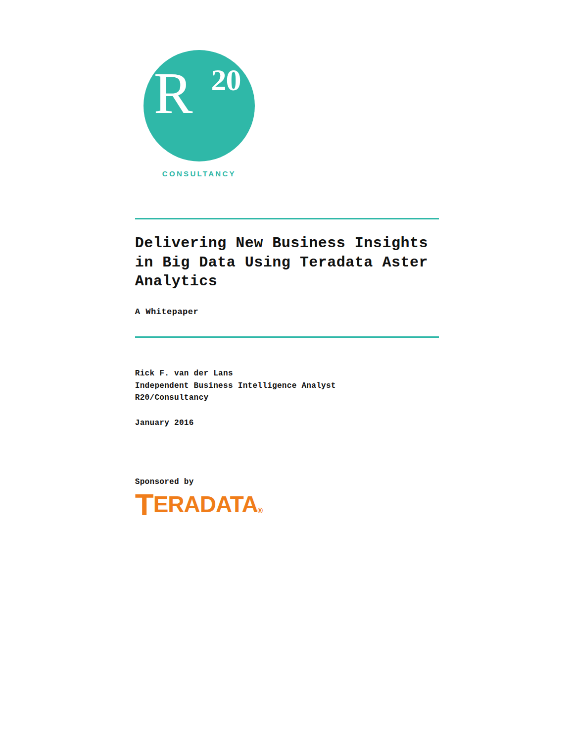R 20
CONSULTANCY
Delivering New Business Insights in Big Data Using Teradata Aster Analytics
A Whitepaper
Rick F. van der Lans
Independent Business Intelligence Analyst
R20/Consultancy
January 2016
Sponsored by
TERADATA®